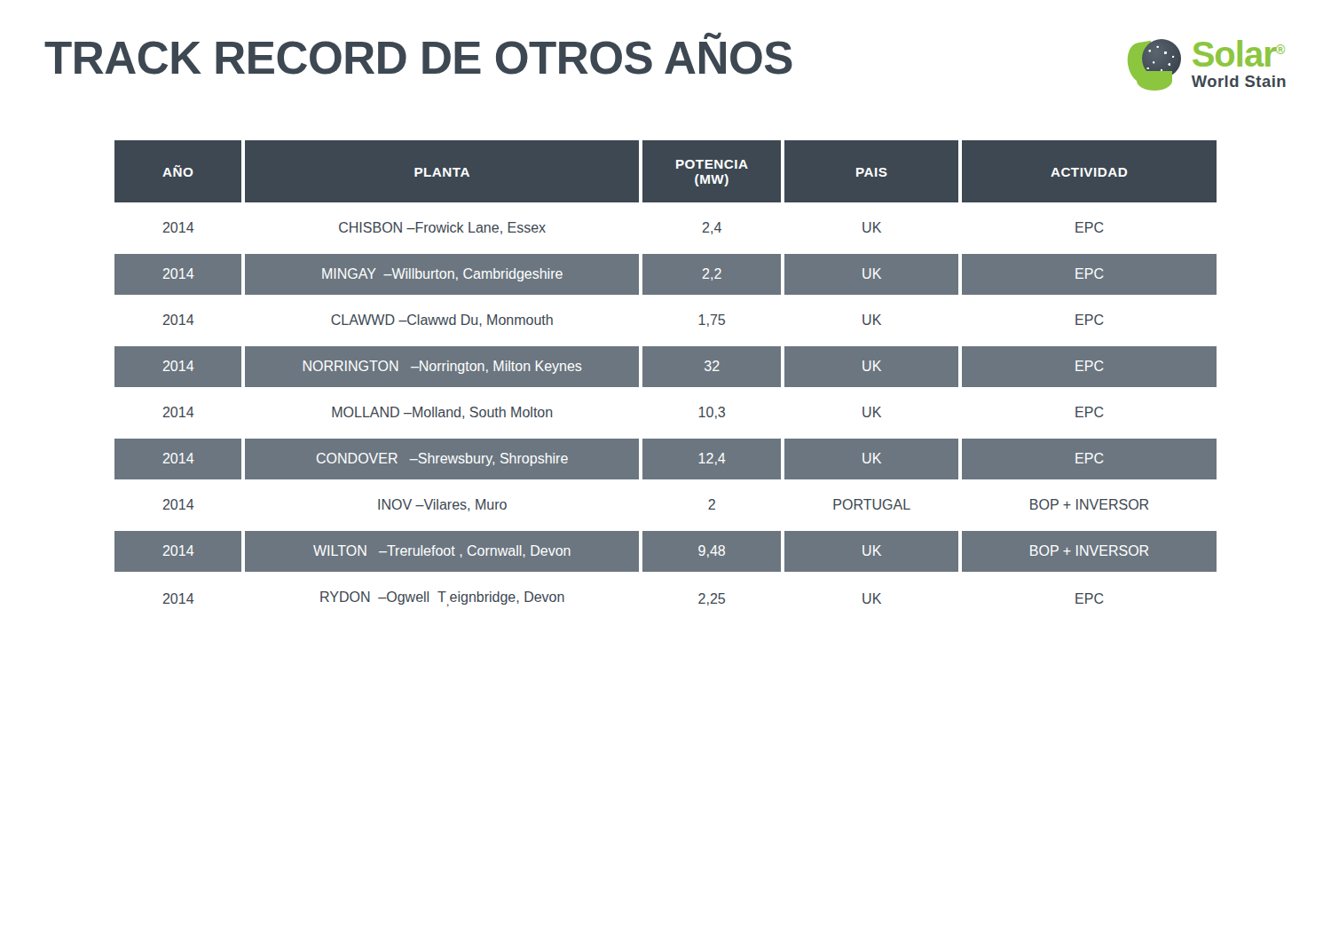Track record de otros años
Solar®
World Stain
| AÑO | PLANTA | POTENCIA (MW) | PAIS | ACTIVIDAD |
| --- | --- | --- | --- | --- |
| 2014 | CHISBON –Frowick Lane, Essex | 2,4 | UK | EPC |
| 2014 | MINGAY –Willburton, Cambridgeshire | 2,2 | UK | EPC |
| 2014 | CLAWWD –Clawwd Du, Monmouth | 1,75 | UK | EPC |
| 2014 | NORRINGTON –Norrington, Milton Keynes | 32 | UK | EPC |
| 2014 | MOLLAND –Molland, South Molton | 10,3 | UK | EPC |
| 2014 | CONDOVER –Shrewsbury, Shropshire | 12,4 | UK | EPC |
| 2014 | INOV –Vilares, Muro | 2 | PORTUGAL | BOP + INVERSOR |
| 2014 | WILTON –Trerulefoot , Cornwall, Devon | 9,48 | UK | BOP + INVERSOR |
| 2014 | RYDON –Ogwell T , eignbridge, Devon | 2,25 | UK | EPC |